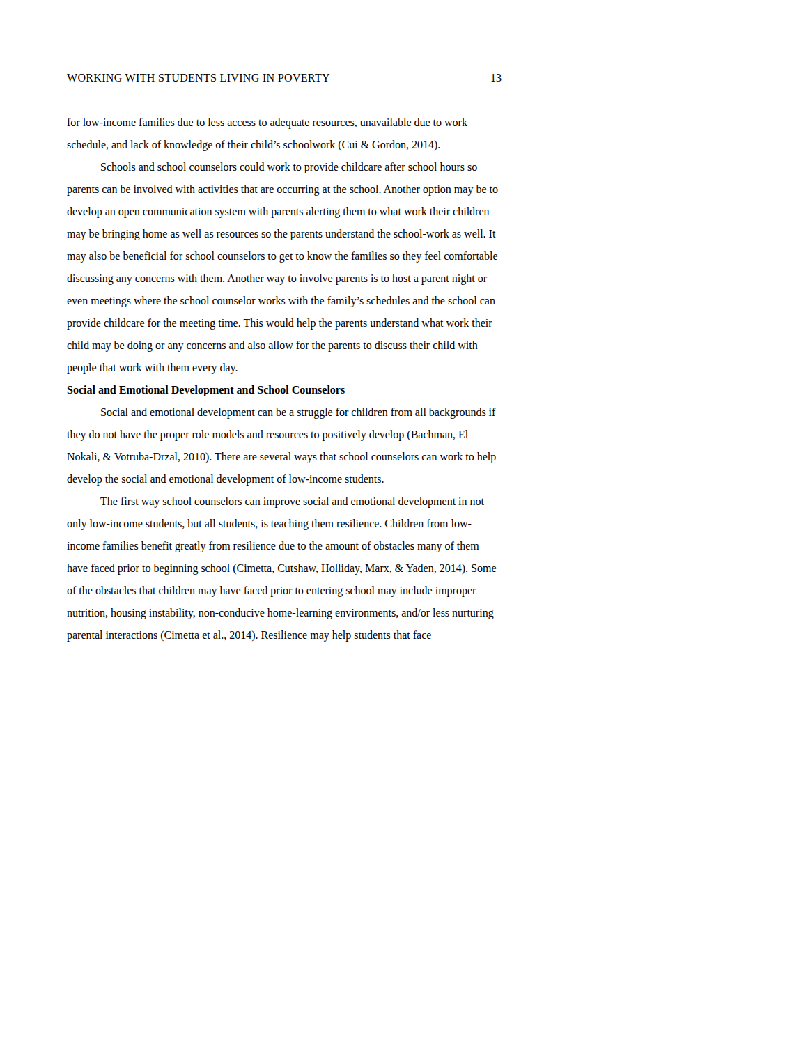Working with Students Living in Poverty 13
for low-income families due to less access to adequate resources, unavailable due to work schedule, and lack of knowledge of their child’s schoolwork (Cui & Gordon, 2014).
Schools and school counselors could work to provide childcare after school hours so parents can be involved with activities that are occurring at the school. Another option may be to develop an open communication system with parents alerting them to what work their children may be bringing home as well as resources so the parents understand the school-work as well. It may also be beneficial for school counselors to get to know the families so they feel comfortable discussing any concerns with them. Another way to involve parents is to host a parent night or even meetings where the school counselor works with the family’s schedules and the school can provide childcare for the meeting time. This would help the parents understand what work their child may be doing or any concerns and also allow for the parents to discuss their child with people that work with them every day.
Social and Emotional Development and School Counselors
Social and emotional development can be a struggle for children from all backgrounds if they do not have the proper role models and resources to positively develop (Bachman, El Nokali, & Votruba-Drzal, 2010). There are several ways that school counselors can work to help develop the social and emotional development of low-income students.
The first way school counselors can improve social and emotional development in not only low-income students, but all students, is teaching them resilience. Children from low-income families benefit greatly from resilience due to the amount of obstacles many of them have faced prior to beginning school (Cimetta, Cutshaw, Holliday, Marx, & Yaden, 2014). Some of the obstacles that children may have faced prior to entering school may include improper nutrition, housing instability, non-conducive home-learning environments, and/or less nurturing parental interactions (Cimetta et al., 2014). Resilience may help students that face